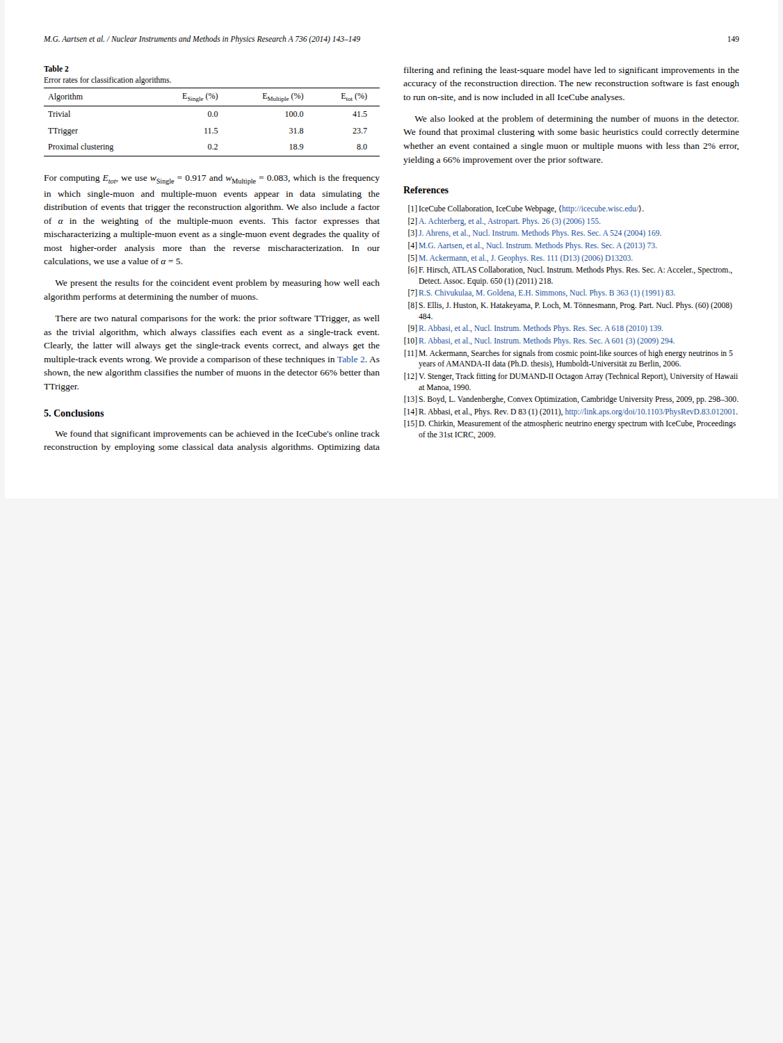M.G. Aartsen et al. / Nuclear Instruments and Methods in Physics Research A 736 (2014) 143–149 149
Table 2
Error rates for classification algorithms.
| Algorithm | E Single (%) | E Multiple (%) | E tot (%) |
| --- | --- | --- | --- |
| Trivial | 0.0 | 100.0 | 41.5 |
| TTrigger | 11.5 | 31.8 | 23.7 |
| Proximal clustering | 0.2 | 18.9 | 8.0 |
For computing Etot, we use wSingle = 0.917 and wMultiple = 0.083, which is the frequency in which single-muon and multiple-muon events appear in data simulating the distribution of events that trigger the reconstruction algorithm. We also include a factor of α in the weighting of the multiple-muon events. This factor expresses that mischaracterizing a multiple-muon event as a single-muon event degrades the quality of most higher-order analysis more than the reverse mischaracterization. In our calculations, we use a value of α = 5.
We present the results for the coincident event problem by measuring how well each algorithm performs at determining the number of muons.
There are two natural comparisons for the work: the prior software TTrigger, as well as the trivial algorithm, which always classifies each event as a single-track event. Clearly, the latter will always get the single-track events correct, and always get the multiple-track events wrong. We provide a comparison of these techniques in Table 2. As shown, the new algorithm classifies the number of muons in the detector 66% better than TTrigger.
5. Conclusions
We found that significant improvements can be achieved in the IceCube's online track reconstruction by employing some classical data analysis algorithms. Optimizing data filtering and refining the least-square model have led to significant improvements in the accuracy of the reconstruction direction. The new reconstruction software is fast enough to run on-site, and is now included in all IceCube analyses.
We also looked at the problem of determining the number of muons in the detector. We found that proximal clustering with some basic heuristics could correctly determine whether an event contained a single muon or multiple muons with less than 2% error, yielding a 66% improvement over the prior software.
References
[1] IceCube Collaboration, IceCube Webpage, ⟨http://icecube.wisc.edu/⟩.
[2] A. Achterberg, et al., Astropart. Phys. 26 (3) (2006) 155.
[3] J. Ahrens, et al., Nucl. Instrum. Methods Phys. Res. Sec. A 524 (2004) 169.
[4] M.G. Aartsen, et al., Nucl. Instrum. Methods Phys. Res. Sec. A (2013) 73.
[5] M. Ackermann, et al., J. Geophys. Res. 111 (D13) (2006) D13203.
[6] F. Hirsch, ATLAS Collaboration, Nucl. Instrum. Methods Phys. Res. Sec. A: Acceler., Spectrom., Detect. Assoc. Equip. 650 (1) (2011) 218.
[7] R.S. Chivukulaa, M. Goldena, E.H. Simmons, Nucl. Phys. B 363 (1) (1991) 83.
[8] S. Ellis, J. Huston, K. Hatakeyama, P. Loch, M. Tönnesmann, Prog. Part. Nucl. Phys. (60) (2008) 484.
[9] R. Abbasi, et al., Nucl. Instrum. Methods Phys. Res. Sec. A 618 (2010) 139.
[10] R. Abbasi, et al., Nucl. Instrum. Methods Phys. Res. Sec. A 601 (3) (2009) 294.
[11] M. Ackermann, Searches for signals from cosmic point-like sources of high energy neutrinos in 5 years of AMANDA-II data (Ph.D. thesis), Humboldt-Universität zu Berlin, 2006.
[12] V. Stenger, Track fitting for DUMAND-II Octagon Array (Technical Report), University of Hawaii at Manoa, 1990.
[13] S. Boyd, L. Vandenberghe, Convex Optimization, Cambridge University Press, 2009, pp. 298–300.
[14] R. Abbasi, et al., Phys. Rev. D 83 (1) (2011), http://link.aps.org/doi/10.1103/PhysRevD.83.012001.
[15] D. Chirkin, Measurement of the atmospheric neutrino energy spectrum with IceCube, Proceedings of the 31st ICRC, 2009.